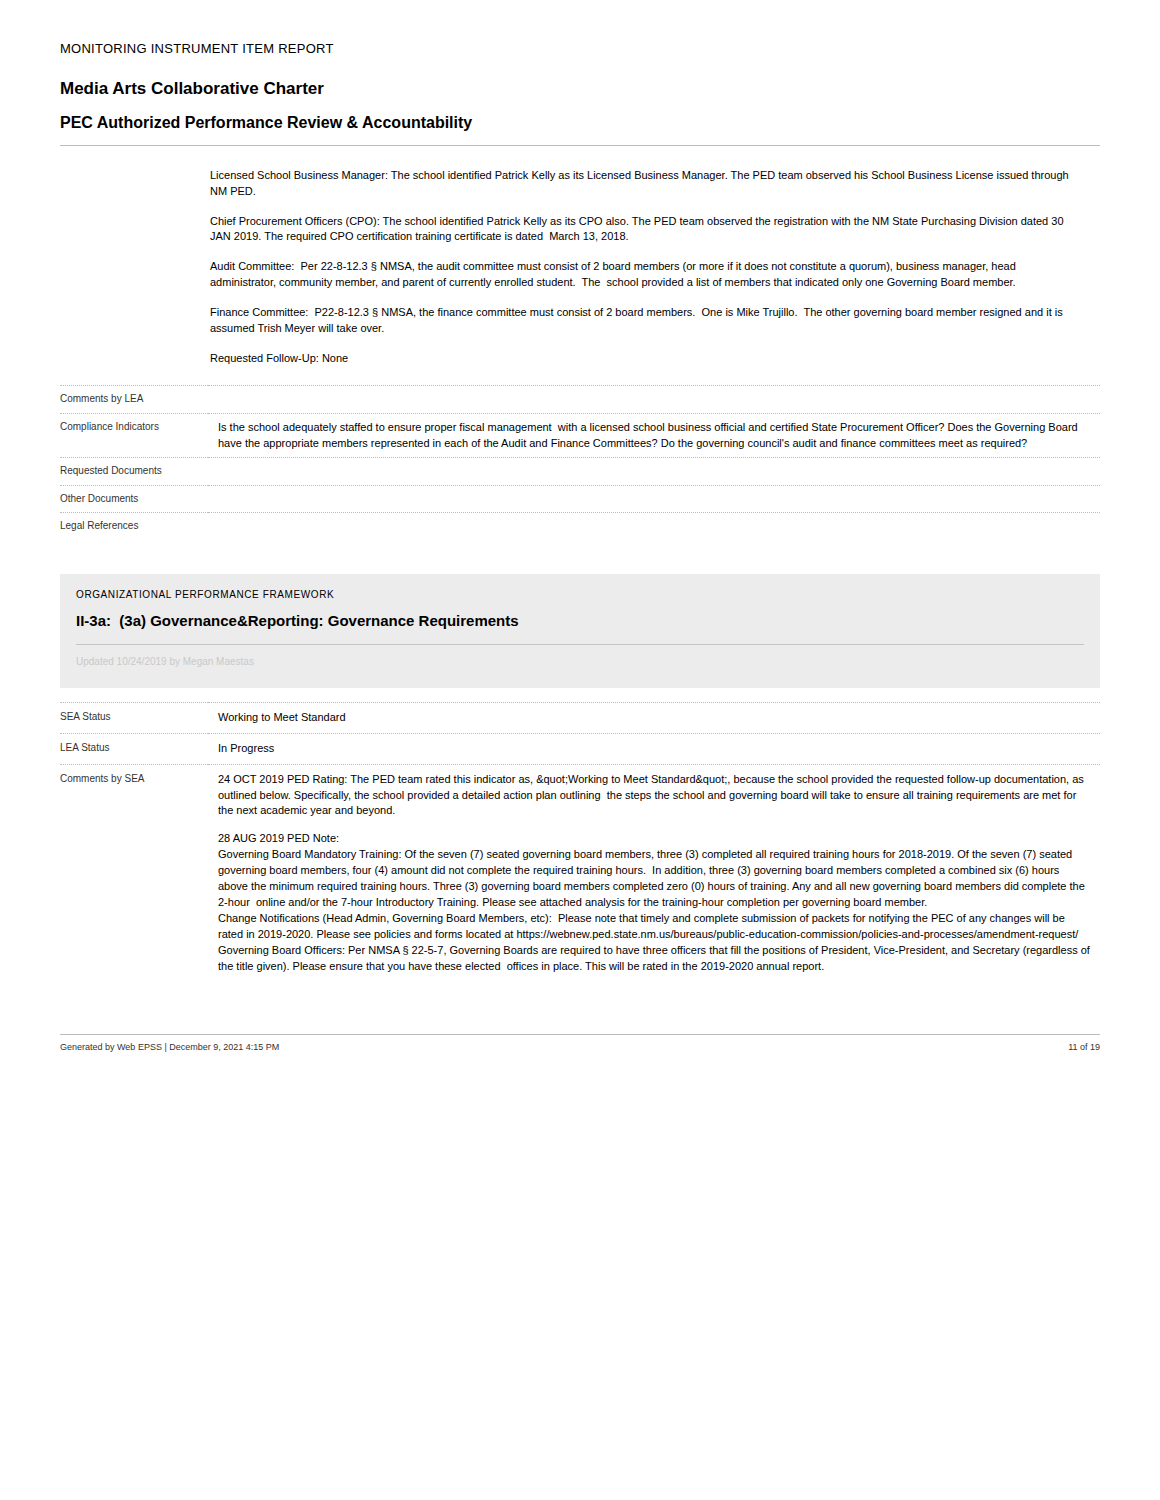MONITORING INSTRUMENT ITEM REPORT
Media Arts Collaborative Charter
PEC Authorized Performance Review & Accountability
Licensed School Business Manager: The school identified Patrick Kelly as its Licensed Business Manager. The PED team observed his School Business License issued through NM PED.
Chief Procurement Officers (CPO): The school identified Patrick Kelly as its CPO also. The PED team observed the registration with the NM State Purchasing Division dated 30 JAN 2019. The required CPO certification training certificate is dated March 13, 2018.
Audit Committee: Per 22-8-12.3 § NMSA, the audit committee must consist of 2 board members (or more if it does not constitute a quorum), business manager, head administrator, community member, and parent of currently enrolled student. The school provided a list of members that indicated only one Governing Board member.
Finance Committee: P22-8-12.3 § NMSA, the finance committee must consist of 2 board members. One is Mike Trujillo. The other governing board member resigned and it is assumed Trish Meyer will take over.
Requested Follow-Up: None
| Comments by LEA | |
| Compliance Indicators | Is the school adequately staffed to ensure proper fiscal management with a licensed school business official and certified State Procurement Officer? Does the Governing Board have the appropriate members represented in each of the Audit and Finance Committees? Do the governing council's audit and finance committees meet as required? |
| Requested Documents | |
| Other Documents | |
| Legal References | |
ORGANIZATIONAL PERFORMANCE FRAMEWORK
II-3a: (3a) Governance&Reporting: Governance Requirements
Updated 10/24/2019 by Megan Maestas
| SEA Status | Working to Meet Standard |
| LEA Status | In Progress |
| Comments by SEA | 24 OCT 2019 PED Rating: The PED team rated this indicator as, &quot;Working to Meet Standard&quot;, because the school provided the requested follow-up documentation, as outlined below. Specifically, the school provided a detailed action plan outlining the steps the school and governing board will take to ensure all training requirements are met for the next academic year and beyond. 28 AUG 2019 PED Note: Governing Board Mandatory Training: Of the seven (7) seated governing board members, three (3) completed all required training hours for 2018-2019. Of the seven (7) seated governing board members, four (4) amount did not complete the required training hours. In addition, three (3) governing board members completed a combined six (6) hours above the minimum required training hours. Three (3) governing board members completed zero (0) hours of training. Any and all new governing board members did complete the 2-hour online and/or the 7-hour Introductory Training. Please see attached analysis for the training-hour completion per governing board member. Change Notifications (Head Admin, Governing Board Members, etc): Please note that timely and complete submission of packets for notifying the PEC of any changes will be rated in 2019-2020. Please see policies and forms located at https://webnew.ped.state.nm.us/bureaus/public-education-commission/policies-and-processes/amendment-request/ Governing Board Officers: Per NMSA § 22-5-7, Governing Boards are required to have three officers that fill the positions of President, Vice-President, and Secretary (regardless of the title given). Please ensure that you have these elected offices in place. This will be rated in the 2019-2020 annual report. |
Generated by Web EPSS | December 9, 2021 4:15 PM 11 of 19